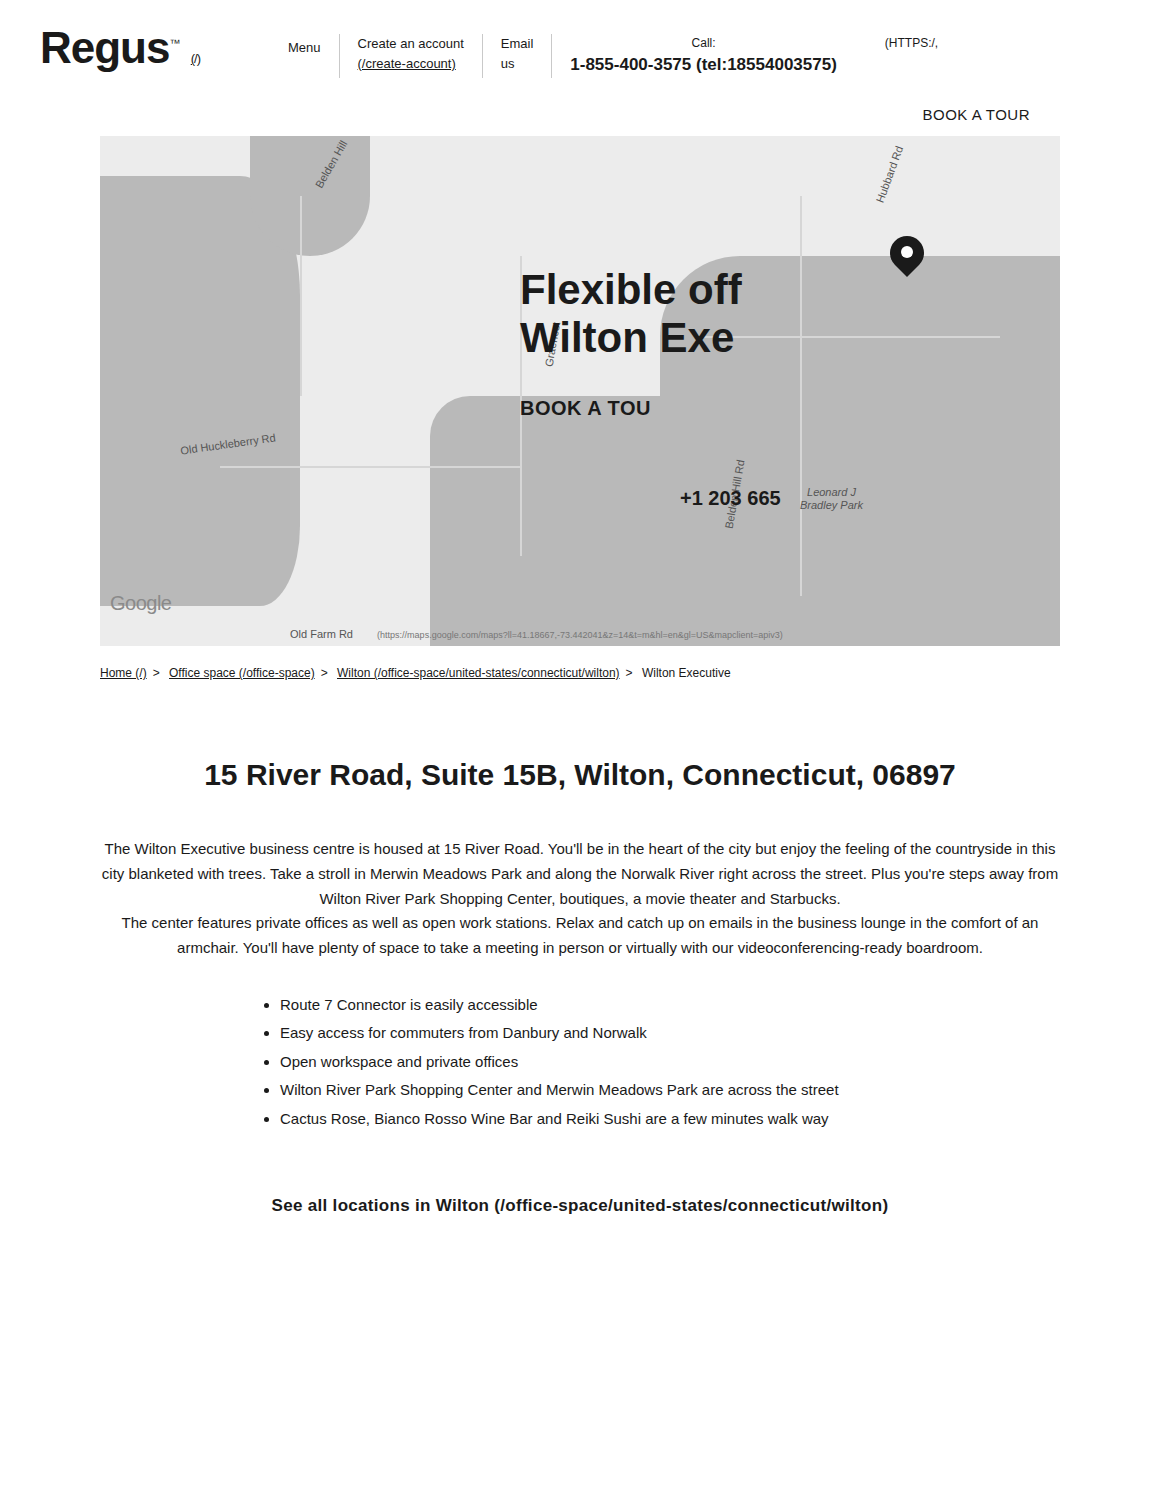Regus™ (/)
Menu
Create an account
(/create-account)
Email
us
Call: 1-855-400-3575 (tel:18554003575)
(HTTPS:/,
BOOK A TOUR
Belden Hill
Old Huckleberry Rd
Graenest
Belden Hill Rd
Hubbard Rd
Old Farm Rd
Leonard J
Bradley Park
Google
(https://maps.google.com/maps?ll=41.18667,-73.442041&z=14&t=m&hl=en&gl=US&mapclient=apiv3)
Flexible off
Wilton Exe
BOOK A TOU
+1 203 665
Home (/)> Office space (/office-space)> Wilton (/office-space/united-states/connecticut/wilton)> Wilton Executive
15 River Road, Suite 15B, Wilton, Connecticut, 06897
The Wilton Executive business centre is housed at 15 River Road. You'll be in the heart of the city but enjoy the feeling of the countryside in this city blanketed with trees. Take a stroll in Merwin Meadows Park and along the Norwalk River right across the street. Plus you're steps away from Wilton River Park Shopping Center, boutiques, a movie theater and Starbucks.
The center features private offices as well as open work stations. Relax and catch up on emails in the business lounge in the comfort of an armchair. You'll have plenty of space to take a meeting in person or virtually with our videoconferencing-ready boardroom.
Route 7 Connector is easily accessible
Easy access for commuters from Danbury and Norwalk
Open workspace and private offices
Wilton River Park Shopping Center and Merwin Meadows Park are across the street
Cactus Rose, Bianco Rosso Wine Bar and Reiki Sushi are a few minutes walk way
See all locations in Wilton (/office-space/united-states/connecticut/wilton)